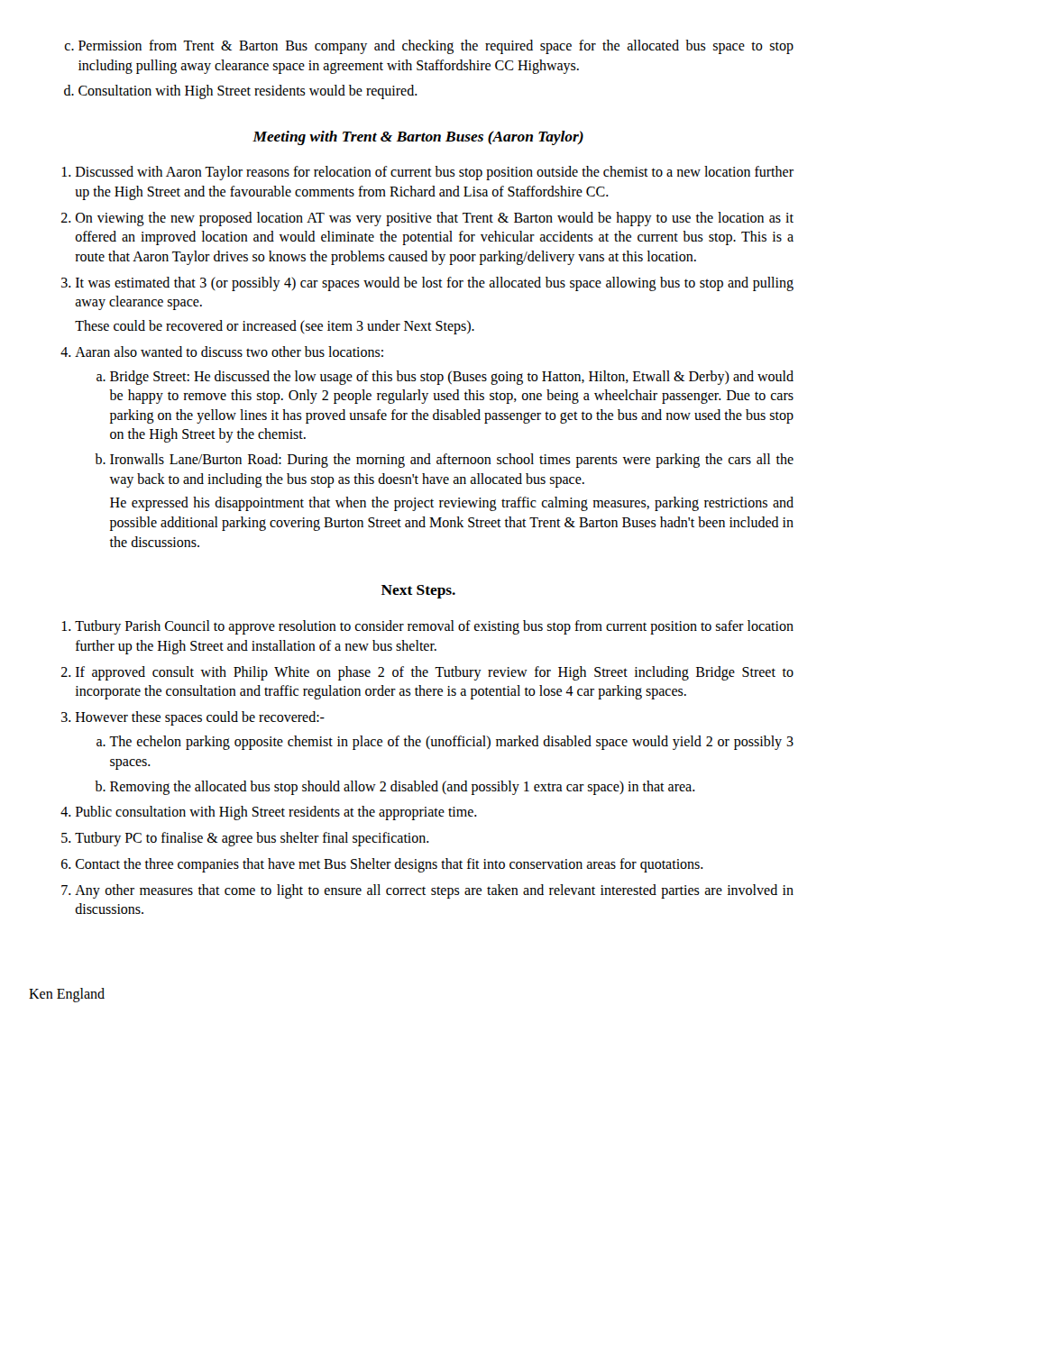Permission from Trent & Barton Bus company and checking the required space for the allocated bus space to stop including pulling away clearance space in agreement with Staffordshire CC Highways.
Consultation with High Street residents would be required.
Meeting with Trent & Barton Buses (Aaron Taylor)
Discussed with Aaron Taylor reasons for relocation of current bus stop position outside the chemist to a new location further up the High Street and the favourable comments from Richard and Lisa of Staffordshire CC.
On viewing the new proposed location AT was very positive that Trent & Barton would be happy to use the location as it offered an improved location and would eliminate the potential for vehicular accidents at the current bus stop. This is a route that Aaron Taylor drives so knows the problems caused by poor parking/delivery vans at this location.
It was estimated that 3 (or possibly 4) car spaces would be lost for the allocated bus space allowing bus to stop and pulling away clearance space.
These could be recovered or increased (see item 3 under Next Steps).
Aaran also wanted to discuss two other bus locations:
Bridge Street: He discussed the low usage of this bus stop (Buses going to Hatton, Hilton, Etwall & Derby) and would be happy to remove this stop. Only 2 people regularly used this stop, one being a wheelchair passenger. Due to cars parking on the yellow lines it has proved unsafe for the disabled passenger to get to the bus and now used the bus stop on the High Street by the chemist.
Ironwalls Lane/Burton Road: During the morning and afternoon school times parents were parking the cars all the way back to and including the bus stop as this doesn't have an allocated bus space.
He expressed his disappointment that when the project reviewing traffic calming measures, parking restrictions and possible additional parking covering Burton Street and Monk Street that Trent & Barton Buses hadn't been included in the discussions.
Next Steps.
Tutbury Parish Council to approve resolution to consider removal of existing bus stop from current position to safer location further up the High Street and installation of a new bus shelter.
If approved consult with Philip White on phase 2 of the Tutbury review for High Street including Bridge Street to incorporate the consultation and traffic regulation order as there is a potential to lose 4 car parking spaces.
However these spaces could be recovered:-
The echelon parking opposite chemist in place of the (unofficial) marked disabled space would yield 2 or possibly 3 spaces.
Removing the allocated bus stop should allow 2 disabled (and possibly 1 extra car space) in that area.
Public consultation with High Street residents at the appropriate time.
Tutbury PC to finalise & agree bus shelter final specification.
Contact the three companies that have met Bus Shelter designs that fit into conservation areas for quotations.
Any other measures that come to light to ensure all correct steps are taken and relevant interested parties are involved in discussions.
Ken England